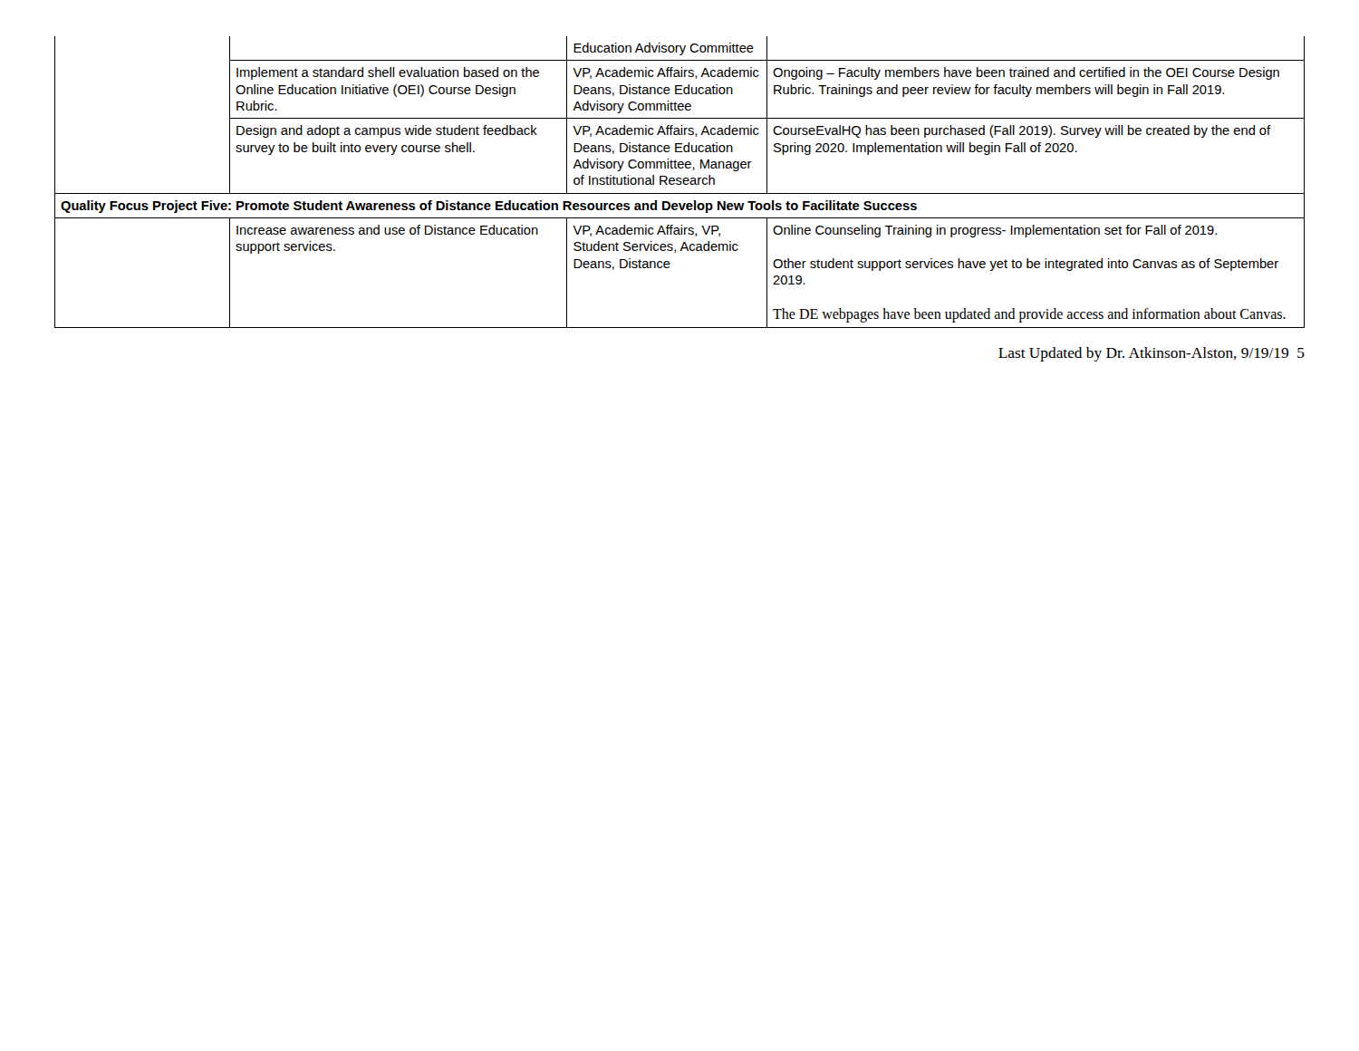| | | Education Advisory Committee | |
| Implement a standard shell evaluation based on the Online Education Initiative (OEI) Course Design Rubric. | VP, Academic Affairs, Academic Deans, Distance Education Advisory Committee | Ongoing – Faculty members have been trained and certified in the OEI Course Design Rubric. Trainings and peer review for faculty members will begin in Fall 2019. |
| Design and adopt a campus wide student feedback survey to be built into every course shell. | VP, Academic Affairs, Academic Deans, Distance Education Advisory Committee, Manager of Institutional Research | CourseEvalHQ has been purchased (Fall 2019). Survey will be created by the end of Spring 2020. Implementation will begin Fall of 2020. |
| Quality Focus Project Five: Promote Student Awareness of Distance Education Resources and Develop New Tools to Facilitate Success |
| | Increase awareness and use of Distance Education support services. | VP, Academic Affairs, VP, Student Services, Academic Deans, Distance | Online Counseling Training in progress- Implementation set for Fall of 2019. Other student support services have yet to be integrated into Canvas as of September 2019. The DE webpages have been updated and provide access and information about Canvas. |
Last Updated by Dr. Atkinson-Alston, 9/19/19 5